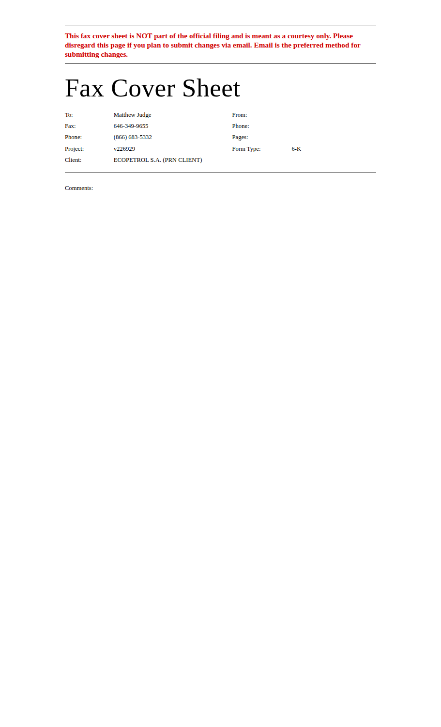This fax cover sheet is NOT part of the official filing and is meant as a courtesy only. Please disregard this page if you plan to submit changes via email. Email is the preferred method for submitting changes.
Fax Cover Sheet
| To: | Matthew Judge | From: | |
| Fax: | 646-349-9655 | Phone: | |
| Phone: | (866) 683-5332 | Pages: | |
| Project: | v226929 | Form Type: | 6-K |
| Client: | ECOPETROL S.A. (PRN CLIENT) |
Comments: